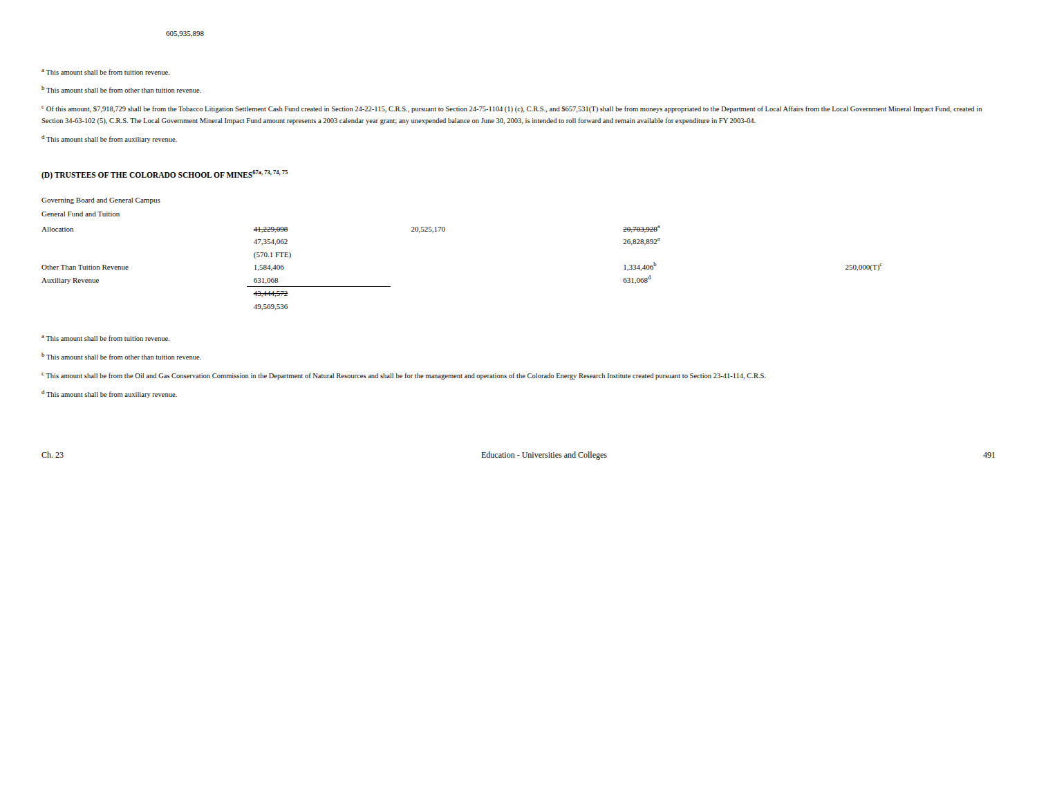605,935,898
a This amount shall be from tuition revenue.
b This amount shall be from other than tuition revenue.
c Of this amount, $7,918,729 shall be from the Tobacco Litigation Settlement Cash Fund created in Section 24-22-115, C.R.S., pursuant to Section 24-75-1104 (1) (c), C.R.S., and $657,531(T) shall be from moneys appropriated to the Department of Local Affairs from the Local Government Mineral Impact Fund, created in Section 34-63-102 (5), C.R.S. The Local Government Mineral Impact Fund amount represents a 2003 calendar year grant; any unexpended balance on June 30, 2003, is intended to roll forward and remain available for expenditure in FY 2003-04.
d This amount shall be from auxiliary revenue.
(D) TRUSTEES OF THE COLORADO SCHOOL OF MINES67a, 73, 74, 75
Governing Board and General Campus
General Fund and Tuition
| Allocation | 41,229,098 | 20,525,170 | 20,703,928 a | |
| | 47,354,062 | | 26,828,892 a | |
| | (570.1 FTE) | | | |
| Other Than Tuition Revenue | 1,584,406 | | 1,334,406 b | 250,000(T) c |
| Auxiliary Revenue | 631,068 | | 631,068 d | |
| | 43,444,572 | | | |
| | 49,569,536 | | | |
a This amount shall be from tuition revenue.
b This amount shall be from other than tuition revenue.
c This amount shall be from the Oil and Gas Conservation Commission in the Department of Natural Resources and shall be for the management and operations of the Colorado Energy Research Institute created pursuant to Section 23-41-114, C.R.S.
d This amount shall be from auxiliary revenue.
Ch. 23 Education - Universities and Colleges 491